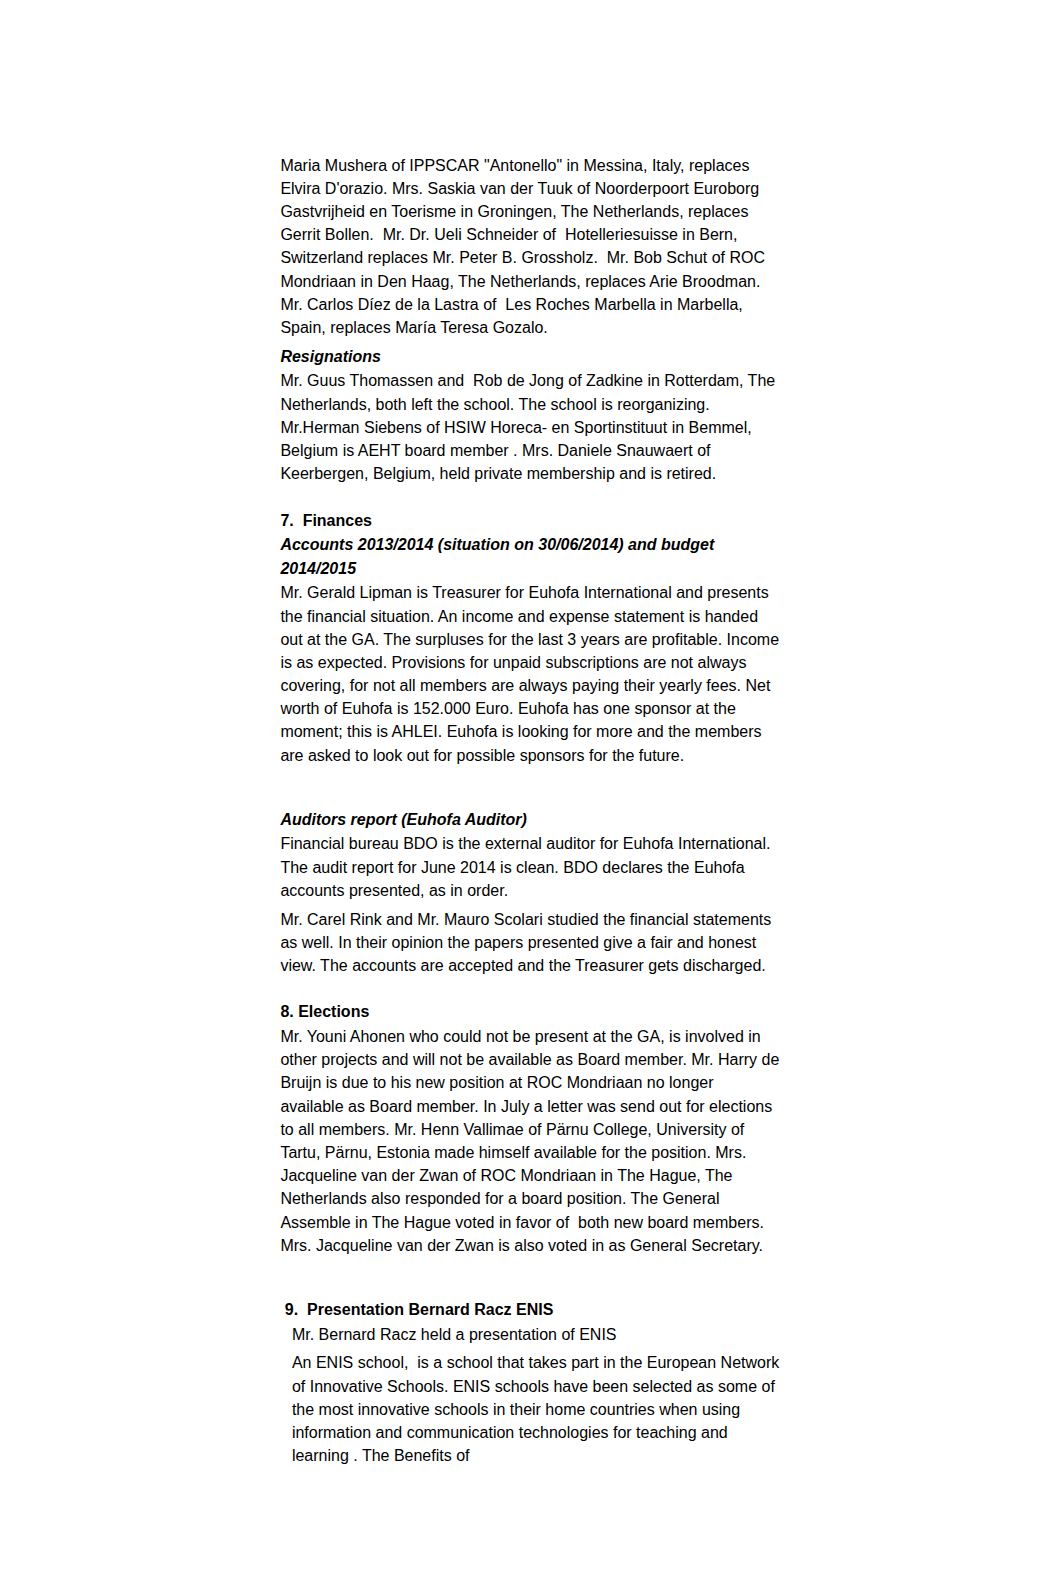Maria Mushera of IPPSCAR "Antonello" in Messina, Italy, replaces Elvira D'orazio. Mrs. Saskia van der Tuuk of Noorderpoort Euroborg Gastvrijheid en Toerisme in Groningen, The Netherlands, replaces Gerrit Bollen. Mr. Dr. Ueli Schneider of Hotelleriesuisse in Bern, Switzerland replaces Mr. Peter B. Grossholz. Mr. Bob Schut of ROC Mondriaan in Den Haag, The Netherlands, replaces Arie Broodman. Mr. Carlos Díez de la Lastra of Les Roches Marbella in Marbella, Spain, replaces María Teresa Gozalo.
Resignations
Mr. Guus Thomassen and Rob de Jong of Zadkine in Rotterdam, The Netherlands, both left the school. The school is reorganizing. Mr.Herman Siebens of HSIW Horeca- en Sportinstituut in Bemmel, Belgium is AEHT board member . Mrs. Daniele Snauwaert of Keerbergen, Belgium, held private membership and is retired.
7. Finances
Accounts 2013/2014 (situation on 30/06/2014) and budget 2014/2015
Mr. Gerald Lipman is Treasurer for Euhofa International and presents the financial situation. An income and expense statement is handed out at the GA. The surpluses for the last 3 years are profitable. Income is as expected. Provisions for unpaid subscriptions are not always covering, for not all members are always paying their yearly fees. Net worth of Euhofa is 152.000 Euro. Euhofa has one sponsor at the moment; this is AHLEI. Euhofa is looking for more and the members are asked to look out for possible sponsors for the future.
Auditors report (Euhofa Auditor)
Financial bureau BDO is the external auditor for Euhofa International. The audit report for June 2014 is clean. BDO declares the Euhofa accounts presented, as in order.
Mr. Carel Rink and Mr. Mauro Scolari studied the financial statements as well. In their opinion the papers presented give a fair and honest view. The accounts are accepted and the Treasurer gets discharged.
8. Elections
Mr. Youni Ahonen who could not be present at the GA, is involved in other projects and will not be available as Board member. Mr. Harry de Bruijn is due to his new position at ROC Mondriaan no longer available as Board member. In July a letter was send out for elections to all members. Mr. Henn Vallimae of Pärnu College, University of Tartu, Pärnu, Estonia made himself available for the position. Mrs. Jacqueline van der Zwan of ROC Mondriaan in The Hague, The Netherlands also responded for a board position. The General Assemble in The Hague voted in favor of both new board members. Mrs. Jacqueline van der Zwan is also voted in as General Secretary.
9. Presentation Bernard Racz ENIS
Mr. Bernard Racz held a presentation of ENIS
An ENIS school, is a school that takes part in the European Network of Innovative Schools. ENIS schools have been selected as some of the most innovative schools in their home countries when using information and communication technologies for teaching and learning . The Benefits of